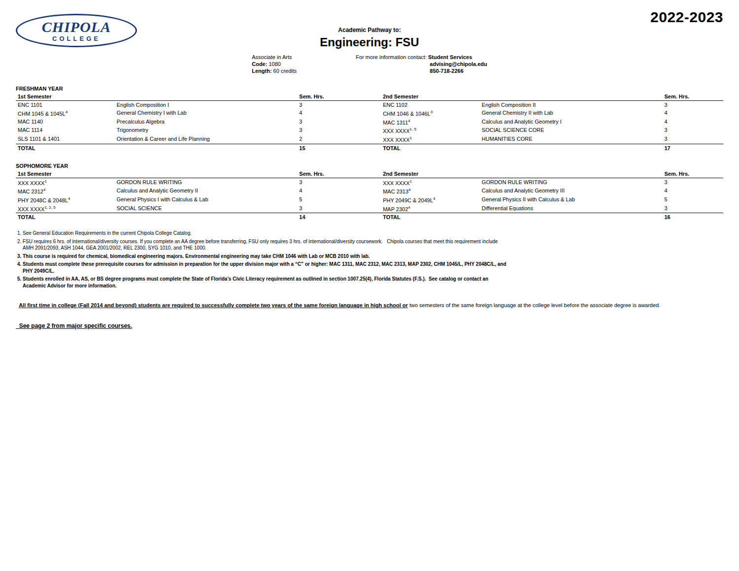2022-2023
CHIPOLA COLLEGE
Academic Pathway to:
Engineering: FSU
Associate in Arts
Code: 1080
Length: 60 credits
For more information contact: Student Services
advising@chipola.edu
850-718-2266
FRESHMAN YEAR
| 1st Semester | | Sem. Hrs. | | 2nd Semester | | Sem. Hrs. |
| --- | --- | --- | --- | --- | --- | --- |
| ENC 1101 | English Composition I | 3 | | ENC 1102 | English Composition II | 3 |
| CHM 1045 & 1045L 4 | General Chemistry I with Lab | 4 | | CHM 1046 & 1046L 3 | General Chemistry II with Lab | 4 |
| MAC 1140 | Precalculus Algebra | 3 | | MAC 1311 4 | Calculus and Analytic Geometry I | 4 |
| MAC 1114 | Trigonometry | 3 | | XXX XXXX 1, 5 | SOCIAL SCIENCE CORE | 3 |
| SLS 1101 & 1401 | Orientation & Career and Life Planning | 2 | | XXX XXXX 1 | HUMANITIES CORE | 3 |
| TOTAL | | 15 | | TOTAL | | 17 |
SOPHOMORE YEAR
| 1st Semester | | Sem. Hrs. | | 2nd Semester | | Sem. Hrs. |
| --- | --- | --- | --- | --- | --- | --- |
| XXX XXXX 1 | GORDON RULE WRITING | 3 | | XXX XXXX 1 | GORDON RULE WRITING | 3 |
| MAC 2312 4 | Calculus and Analytic Geometry II | 4 | | MAC 2313 4 | Calculus and Analytic Geometry III | 4 |
| PHY 2048C & 2048L 4 | General Physics I with Calculus & Lab | 5 | | PHY 2049C & 2049L 4 | General Physics II with Calculus & Lab | 5 |
| XXX XXXX 1, 2, 5 | SOCIAL SCIENCE | 3 | | MAP 2302 4 | Differential Equations | 3 |
| TOTAL | | 14 | | TOTAL | | 16 |
See General Education Requirements in the current Chipola College Catalog.
FSU requires 6 hrs. of international/diversity courses. If you complete an AA degree before transferring, FSU only requires 3 hrs. of international/diversity coursework. Chipola courses that meet this requirement include AMH 2091/2093, ASH 1044, GEA 2001/2002, REL 2300, SYG 1010, and THE 1000.
This course is required for chemical, biomedical engineering majors. Environmental engineering may take CHM 1046 with Lab or MCB 2010 with lab.
Students must complete these prerequisite courses for admission in preparation for the upper division major with a “C” or higher: MAC 1311, MAC 2312, MAC 2313, MAP 2302, CHM 1045/L, PHY 2048C/L, and PHY 2049C/L.
Students enrolled in AA, AS, or BS degree programs must complete the State of Florida’s Civic Literacy requirement as outlined in section 1007.25(4), Florida Statutes (F.S.). See catalog or contact an Academic Advisor for more information.
All first time in college (Fall 2014 and beyond) students are required to successfully complete two years of the same foreign language in high school or two semesters of the same foreign language at the college level before the associate degree is awarded.
See page 2 from major specific courses.